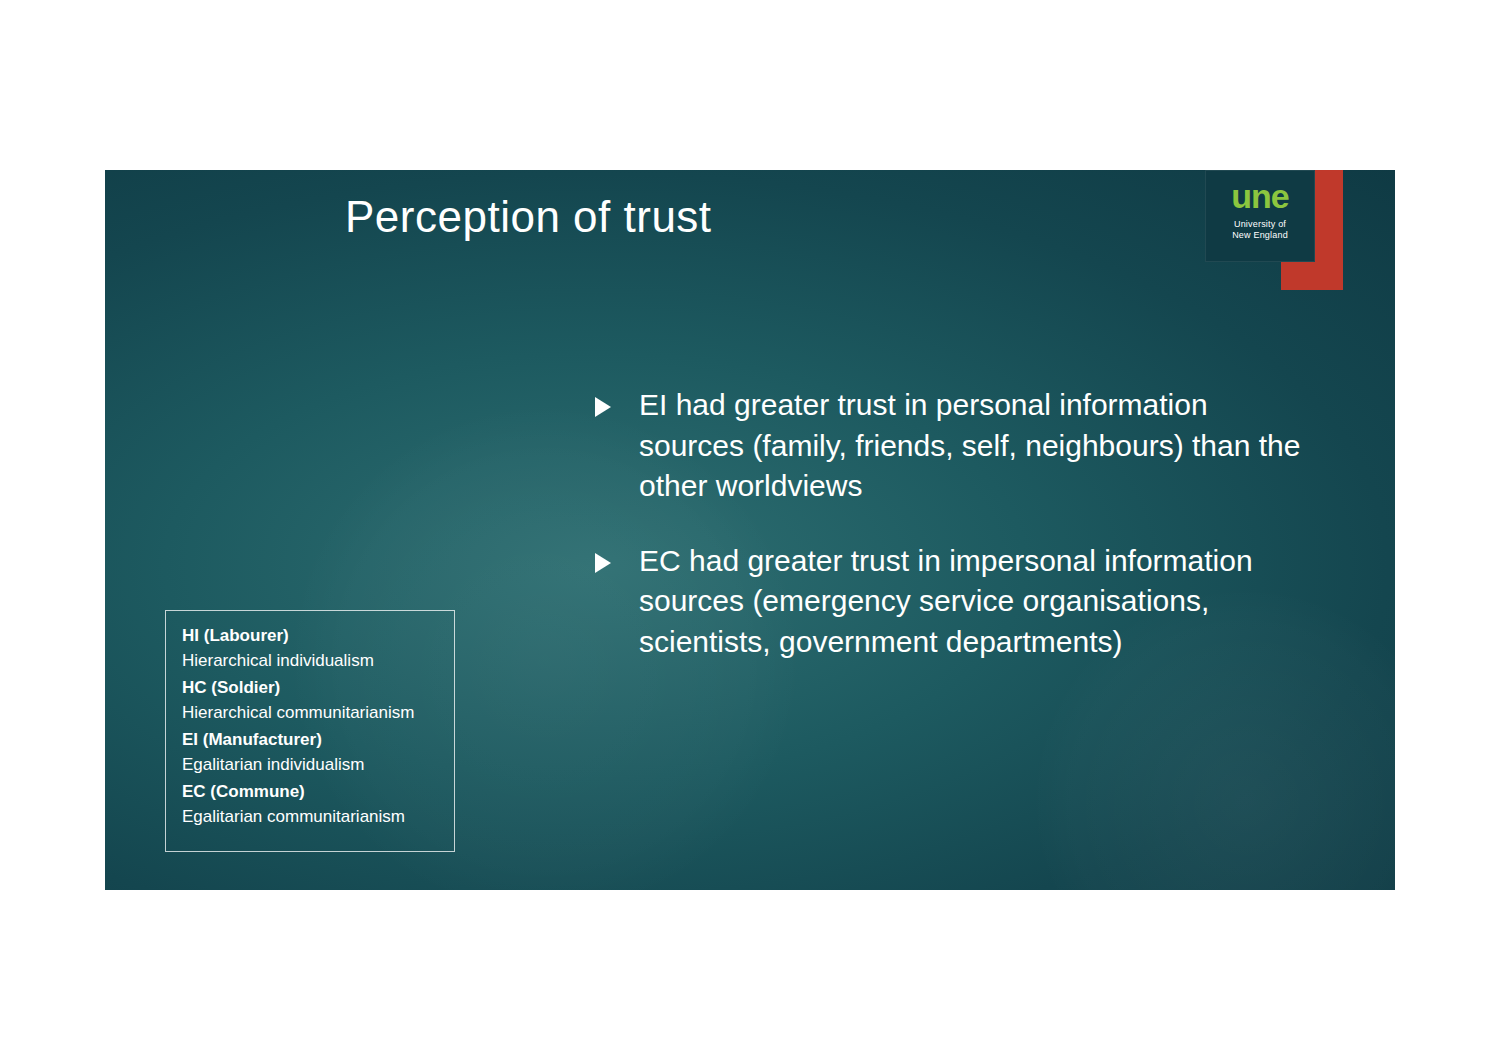Perception of trust
une
University of
New England
EI had greater trust in personal information sources (family, friends, self, neighbours) than the other worldviews
EC had greater trust in impersonal information sources (emergency service organisations, scientists, government departments)
HI (Labourer)
Hierarchical individualism
HC (Soldier)
Hierarchical communitarianism
EI (Manufacturer)
Egalitarian individualism
EC (Commune)
Egalitarian communitarianism